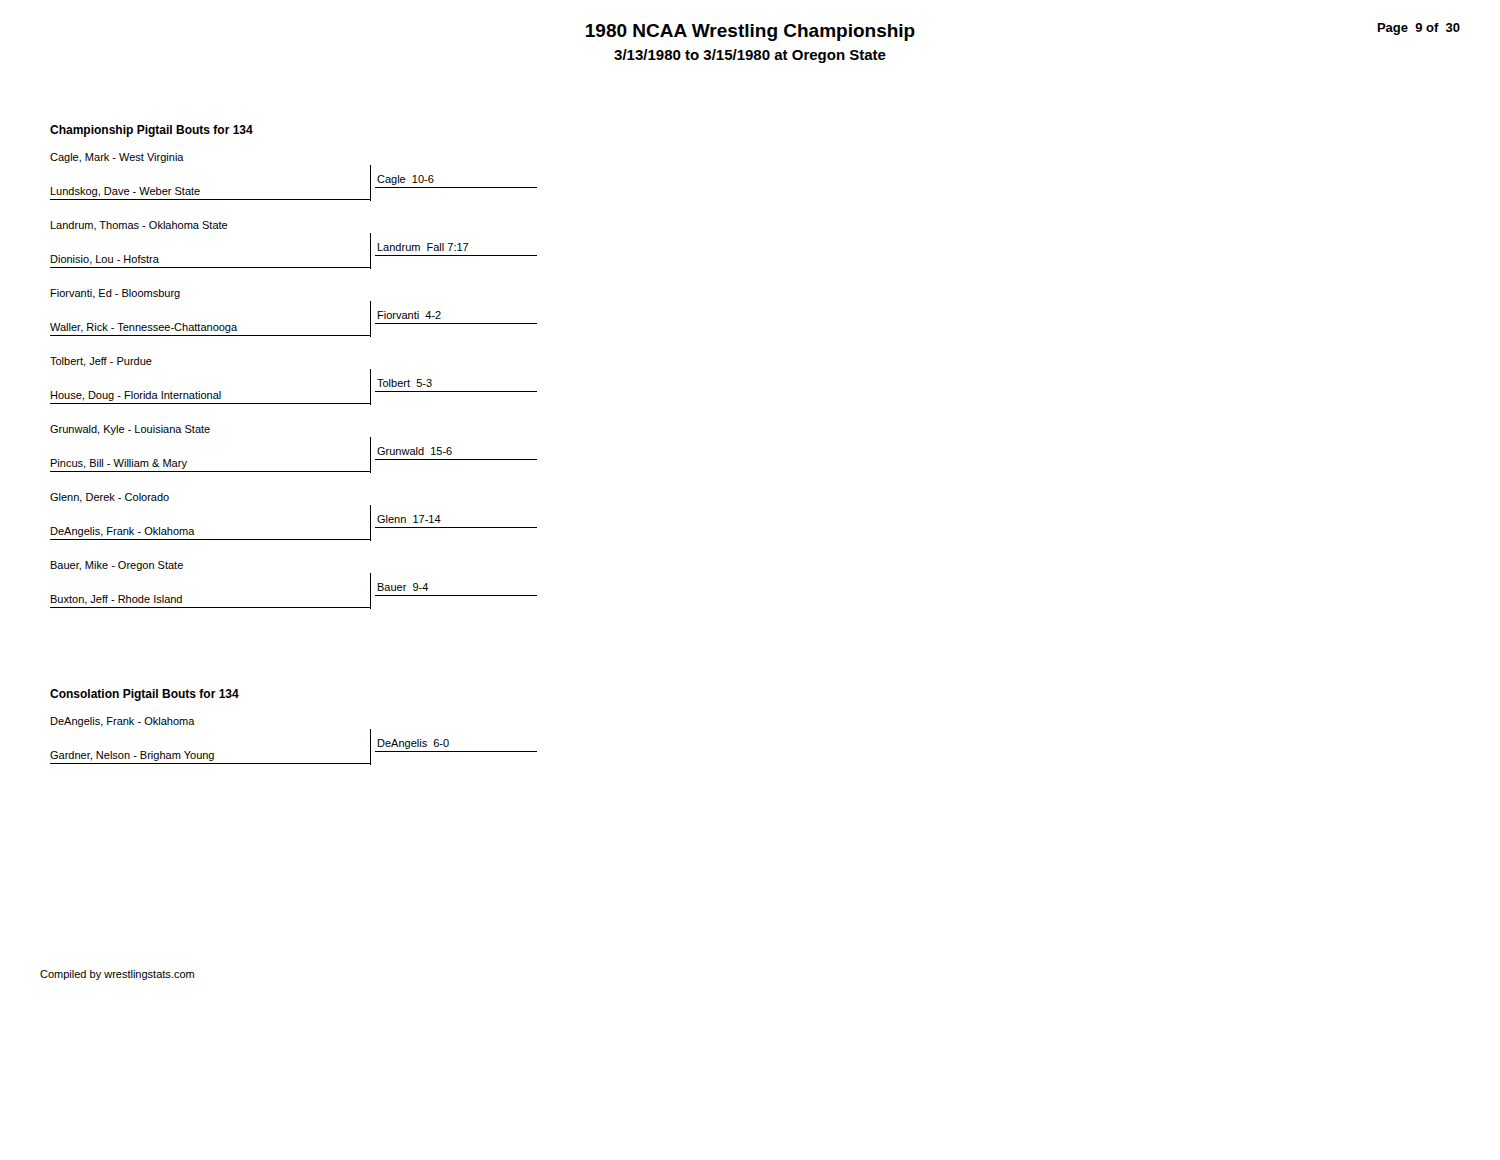Page 9 of 30
1980 NCAA Wrestling Championship
3/13/1980 to 3/15/1980 at Oregon State
Championship Pigtail Bouts for 134
Cagle, Mark - West Virginia
Lundskog, Dave - Weber State
Cagle 10-6
Landrum, Thomas - Oklahoma State
Dionisio, Lou - Hofstra
Landrum Fall 7:17
Fiorvanti, Ed - Bloomsburg
Waller, Rick - Tennessee-Chattanooga
Fiorvanti 4-2
Tolbert, Jeff - Purdue
House, Doug - Florida International
Tolbert 5-3
Grunwald, Kyle - Louisiana State
Pincus, Bill - William & Mary
Grunwald 15-6
Glenn, Derek - Colorado
DeAngelis, Frank - Oklahoma
Glenn 17-14
Bauer, Mike - Oregon State
Buxton, Jeff - Rhode Island
Bauer 9-4
Consolation Pigtail Bouts for 134
DeAngelis, Frank - Oklahoma
Gardner, Nelson - Brigham Young
DeAngelis 6-0
Compiled by wrestlingstats.com